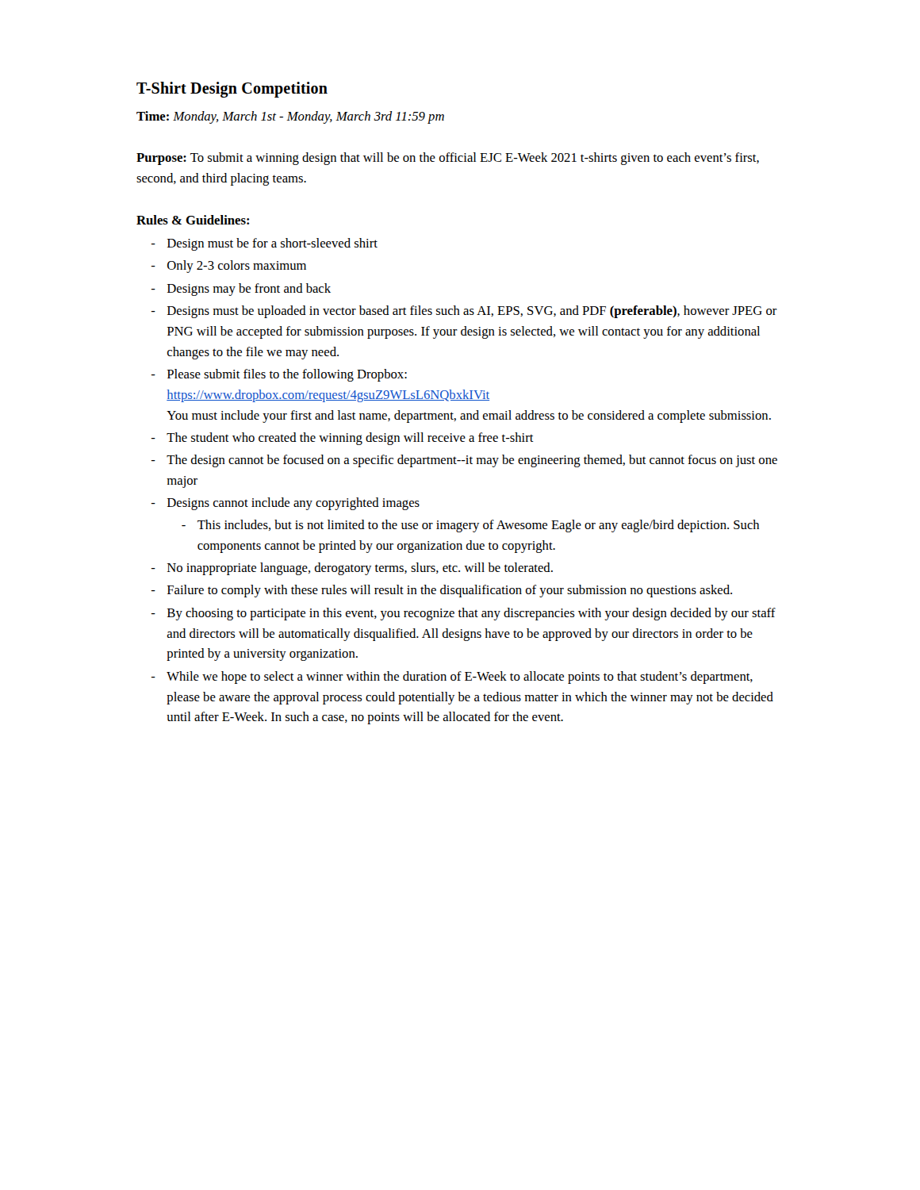T-Shirt Design Competition
Time: Monday, March 1st - Monday, March 3rd 11:59 pm
Purpose: To submit a winning design that will be on the official EJC E-Week 2021 t-shirts given to each event’s first, second, and third placing teams.
Rules & Guidelines:
Design must be for a short-sleeved shirt
Only 2-3 colors maximum
Designs may be front and back
Designs must be uploaded in vector based art files such as AI, EPS, SVG, and PDF (preferable), however JPEG or PNG will be accepted for submission purposes. If your design is selected, we will contact you for any additional changes to the file we may need.
Please submit files to the following Dropbox:
https://www.dropbox.com/request/4gsuZ9WLsL6NQbxkIVit
You must include your first and last name, department, and email address to be considered a complete submission.
The student who created the winning design will receive a free t-shirt
The design cannot be focused on a specific department--it may be engineering themed, but cannot focus on just one major
Designs cannot include any copyrighted images
This includes, but is not limited to the use or imagery of Awesome Eagle or any eagle/bird depiction. Such components cannot be printed by our organization due to copyright.
No inappropriate language, derogatory terms, slurs, etc. will be tolerated.
Failure to comply with these rules will result in the disqualification of your submission no questions asked.
By choosing to participate in this event, you recognize that any discrepancies with your design decided by our staff and directors will be automatically disqualified. All designs have to be approved by our directors in order to be printed by a university organization.
While we hope to select a winner within the duration of E-Week to allocate points to that student’s department, please be aware the approval process could potentially be a tedious matter in which the winner may not be decided until after E-Week. In such a case, no points will be allocated for the event.